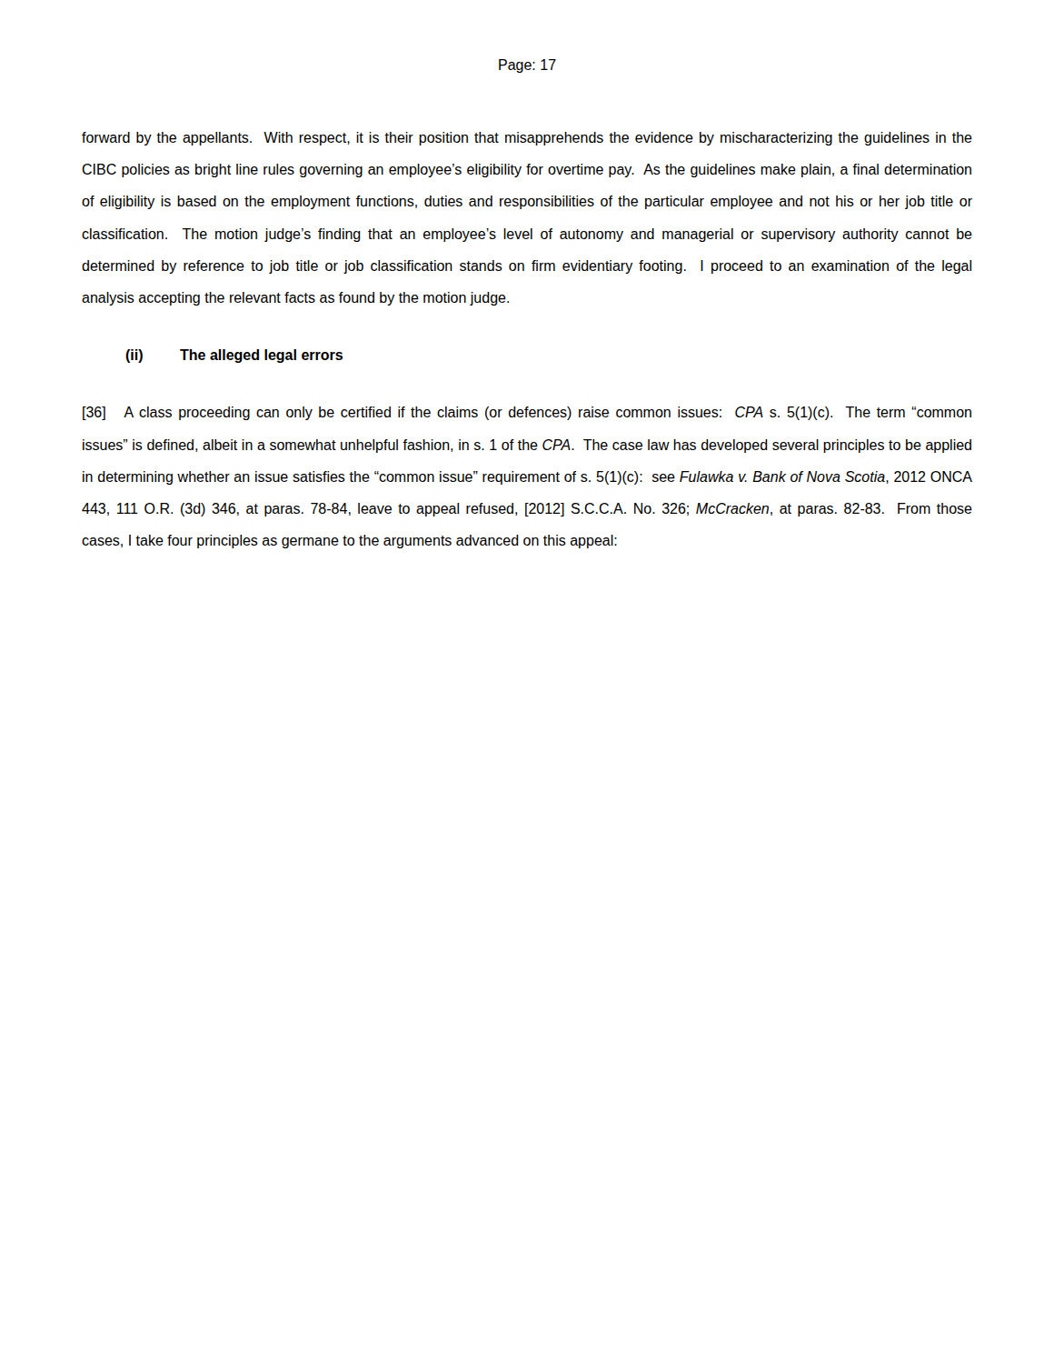Page: 17
forward by the appellants. With respect, it is their position that misapprehends the evidence by mischaracterizing the guidelines in the CIBC policies as bright line rules governing an employee’s eligibility for overtime pay. As the guidelines make plain, a final determination of eligibility is based on the employment functions, duties and responsibilities of the particular employee and not his or her job title or classification. The motion judge’s finding that an employee’s level of autonomy and managerial or supervisory authority cannot be determined by reference to job title or job classification stands on firm evidentiary footing. I proceed to an examination of the legal analysis accepting the relevant facts as found by the motion judge.
(ii) The alleged legal errors
[36] A class proceeding can only be certified if the claims (or defences) raise common issues: CPA s. 5(1)(c). The term “common issues” is defined, albeit in a somewhat unhelpful fashion, in s. 1 of the CPA. The case law has developed several principles to be applied in determining whether an issue satisfies the “common issue” requirement of s. 5(1)(c): see Fulawka v. Bank of Nova Scotia, 2012 ONCA 443, 111 O.R. (3d) 346, at paras. 78-84, leave to appeal refused, [2012] S.C.C.A. No. 326; McCracken, at paras. 82-83. From those cases, I take four principles as germane to the arguments advanced on this appeal: